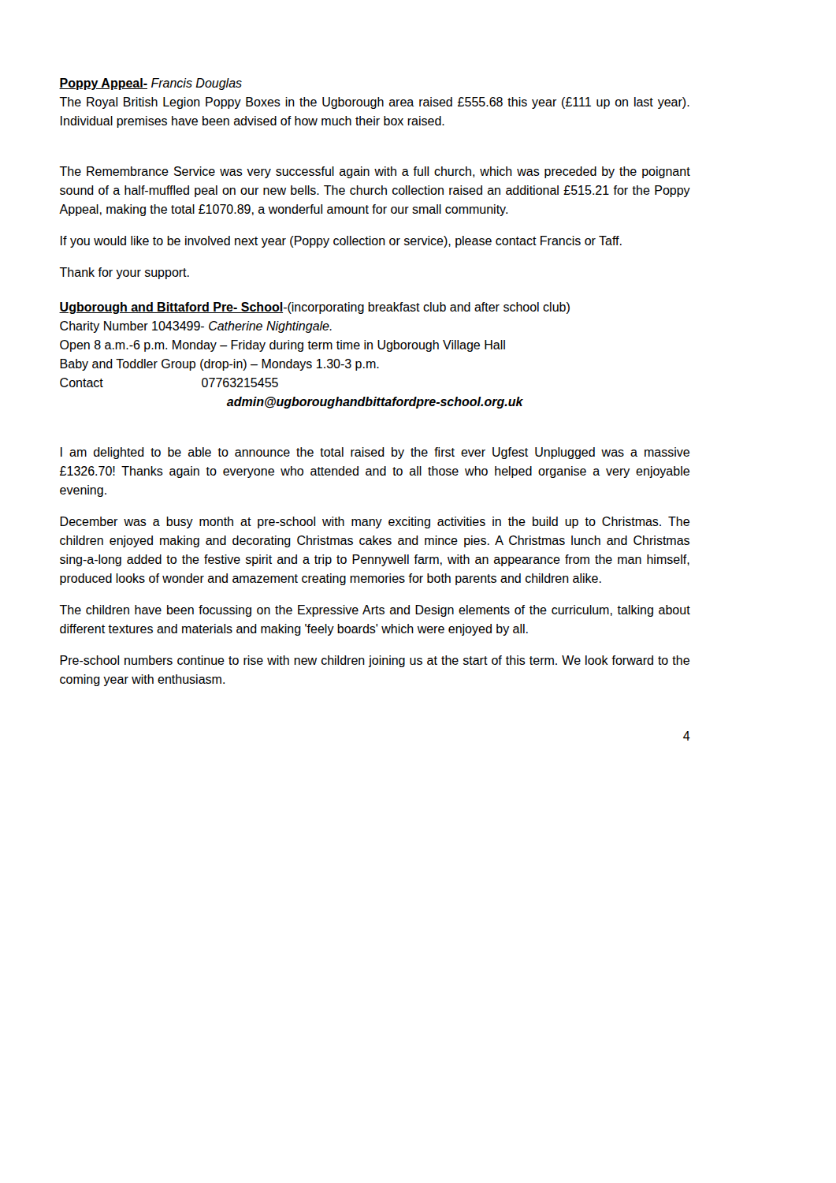Poppy Appeal- Francis Douglas
The Royal British Legion Poppy Boxes in the Ugborough area raised £555.68 this year (£111 up on last year). Individual premises have been advised of how much their box raised.
The Remembrance Service was very successful again with a full church, which was preceded by the poignant sound of a half-muffled peal on our new bells. The church collection raised an additional £515.21 for the Poppy Appeal, making the total £1070.89, a wonderful amount for our small community.
If you would like to be involved next year (Poppy collection or service), please contact Francis or Taff.
Thank for your support.
Ugborough and Bittaford Pre- School-(incorporating breakfast club and after school club)
Charity Number 1043499- Catherine Nightingale.
Open 8 a.m.-6 p.m. Monday – Friday during term time in Ugborough Village Hall
Baby and Toddler Group (drop-in) – Mondays 1.30-3 p.m.
Contact 07763215455
admin@ugboroughandbittafordpre-school.org.uk
I am delighted to be able to announce the total raised by the first ever Ugfest Unplugged was a massive £1326.70! Thanks again to everyone who attended and to all those who helped organise a very enjoyable evening.
December was a busy month at pre-school with many exciting activities in the build up to Christmas. The children enjoyed making and decorating Christmas cakes and mince pies. A Christmas lunch and Christmas sing-a-long added to the festive spirit and a trip to Pennywell farm, with an appearance from the man himself, produced looks of wonder and amazement creating memories for both parents and children alike.
The children have been focussing on the Expressive Arts and Design elements of the curriculum, talking about different textures and materials and making 'feely boards' which were enjoyed by all.
Pre-school numbers continue to rise with new children joining us at the start of this term. We look forward to the coming year with enthusiasm.
4